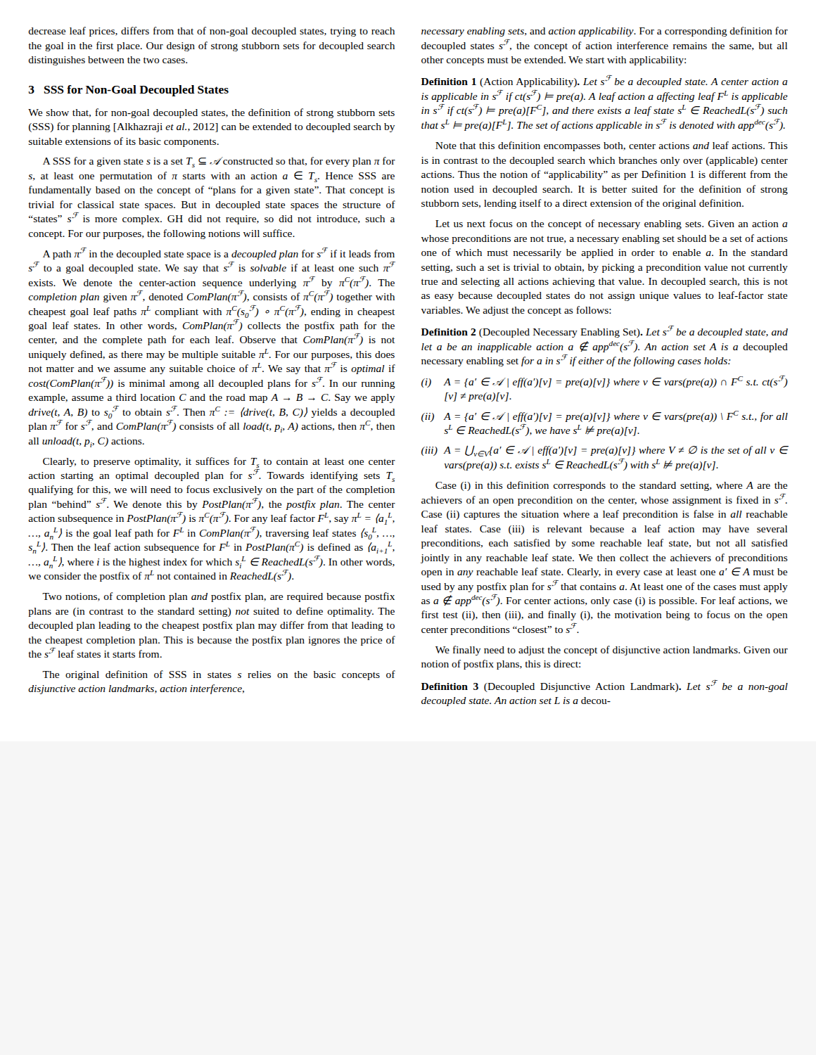decrease leaf prices, differs from that of non-goal decoupled states, trying to reach the goal in the first place. Our design of strong stubborn sets for decoupled search distinguishes between the two cases.
3 SSS for Non-Goal Decoupled States
We show that, for non-goal decoupled states, the definition of strong stubborn sets (SSS) for planning [Alkhazraji et al., 2012] can be extended to decoupled search by suitable extensions of its basic components.
A SSS for a given state s is a set Ts ⊆ 𝒜 constructed so that, for every plan π for s, at least one permutation of π starts with an action a ∈ Ts. Hence SSS are fundamentally based on the concept of “plans for a given state”. That concept is trivial for classical state spaces. But in decoupled state spaces the structure of “states” sℱ is more complex. GH did not require, so did not introduce, such a concept. For our purposes, the following notions will suffice.
A path πℱ in the decoupled state space is a decoupled plan for sℱ if it leads from sℱ to a goal decoupled state. We say that sℱ is solvable if at least one such πℱ exists. We denote the center-action sequence underlying πℱ by πC(πℱ). The completion plan given πℱ, denoted ComPlan(πℱ), consists of πC(πℱ) together with cheapest goal leaf paths πL compliant with πC(s0ℱ) ∘ πC(πℱ), ending in cheapest goal leaf states. In other words, ComPlan(πℱ) collects the postfix path for the center, and the complete path for each leaf. Observe that ComPlan(πℱ) is not uniquely defined, as there may be multiple suitable πL. For our purposes, this does not matter and we assume any suitable choice of πL. We say that πℱ is optimal if cost(ComPlan(πℱ)) is minimal among all decoupled plans for sℱ. In our running example, assume a third location C and the road map A → B → C. Say we apply drive(t, A, B) to s0ℱ to obtain sℱ. Then πC := ⟨drive(t, B, C)⟩ yields a decoupled plan πℱ for sℱ, and ComPlan(πℱ) consists of all load(t, pi, A) actions, then πC, then all unload(t, pi, C) actions.
Clearly, to preserve optimality, it suffices for Ts to contain at least one center action starting an optimal decoupled plan for sℱ. Towards identifying sets Ts qualifying for this, we will need to focus exclusively on the part of the completion plan “behind” sℱ. We denote this by PostPlan(πℱ), the postfix plan. The center action subsequence in PostPlan(πℱ) is πC(πℱ). For any leaf factor FL, say πL = ⟨a1L, …, anL⟩ is the goal leaf path for FL in ComPlan(πℱ), traversing leaf states ⟨s0L, …, snL⟩. Then the leaf action subsequence for FL in PostPlan(πC) is defined as ⟨ai+1L, …, anL⟩, where i is the highest index for which siL ∈ ReachedL(sℱ). In other words, we consider the postfix of πL not contained in ReachedL(sℱ).
Two notions, of completion plan and postfix plan, are required because postfix plans are (in contrast to the standard setting) not suited to define optimality. The decoupled plan leading to the cheapest postfix plan may differ from that leading to the cheapest completion plan. This is because the postfix plan ignores the price of the sℱ leaf states it starts from.
The original definition of SSS in states s relies on the basic concepts of disjunctive action landmarks, action interference,
necessary enabling sets, and action applicability. For a corresponding definition for decoupled states sℱ, the concept of action interference remains the same, but all other concepts must be extended. We start with applicability:
Definition 1 (Action Applicability). Let sℱ be a decoupled state. A center action a is applicable in sℱ if ct(sℱ) ⊨ pre(a). A leaf action a affecting leaf FL is applicable in sℱ if ct(sℱ) ⊨ pre(a)[FC], and there exists a leaf state sL ∈ ReachedL(sℱ) such that sL ⊨ pre(a)[FL]. The set of actions applicable in sℱ is denoted with appdec(sℱ).
Note that this definition encompasses both, center actions and leaf actions. This is in contrast to the decoupled search which branches only over (applicable) center actions. Thus the notion of “applicability” as per Definition 1 is different from the notion used in decoupled search. It is better suited for the definition of strong stubborn sets, lending itself to a direct extension of the original definition.
Let us next focus on the concept of necessary enabling sets. Given an action a whose preconditions are not true, a necessary enabling set should be a set of actions one of which must necessarily be applied in order to enable a. In the standard setting, such a set is trivial to obtain, by picking a precondition value not currently true and selecting all actions achieving that value. In decoupled search, this is not as easy because decoupled states do not assign unique values to leaf-factor state variables. We adjust the concept as follows:
Definition 2 (Decoupled Necessary Enabling Set). Let sℱ be a decoupled state, and let a be an inapplicable action a ∉ appdec(sℱ). An action set A is a decoupled necessary enabling set for a in sℱ if either of the following cases holds:
(i) A = {a′ ∈ 𝒜 | eff(a′)[v] = pre(a)[v]} where v ∈ vars(pre(a)) ∩ FC s.t. ct(sℱ)[v] ≠ pre(a)[v].
(ii) A = {a′ ∈ 𝒜 | eff(a′)[v] = pre(a)[v]} where v ∈ vars(pre(a)) \ FC s.t., for all sL ∈ ReachedL(sℱ), we have sL ⊭ pre(a)[v].
(iii) A = ⋃v∈V{a′ ∈ 𝒜 | eff(a′)[v] = pre(a)[v]} where V ≠ ∅ is the set of all v ∈ vars(pre(a)) s.t. exists sL ∈ ReachedL(sℱ) with sL ⊭ pre(a)[v].
Case (i) in this definition corresponds to the standard setting, where A are the achievers of an open precondition on the center, whose assignment is fixed in sℱ. Case (ii) captures the situation where a leaf precondition is false in all reachable leaf states. Case (iii) is relevant because a leaf action may have several preconditions, each satisfied by some reachable leaf state, but not all satisfied jointly in any reachable leaf state. We then collect the achievers of preconditions open in any reachable leaf state. Clearly, in every case at least one a′ ∈ A must be used by any postfix plan for sℱ that contains a. At least one of the cases must apply as a ∉ appdec(sℱ). For center actions, only case (i) is possible. For leaf actions, we first test (ii), then (iii), and finally (i), the motivation being to focus on the open center preconditions “closest” to sℱ.
We finally need to adjust the concept of disjunctive action landmarks. Given our notion of postfix plans, this is direct:
Definition 3 (Decoupled Disjunctive Action Landmark). Let sℱ be a non-goal decoupled state. An action set L is a decou-